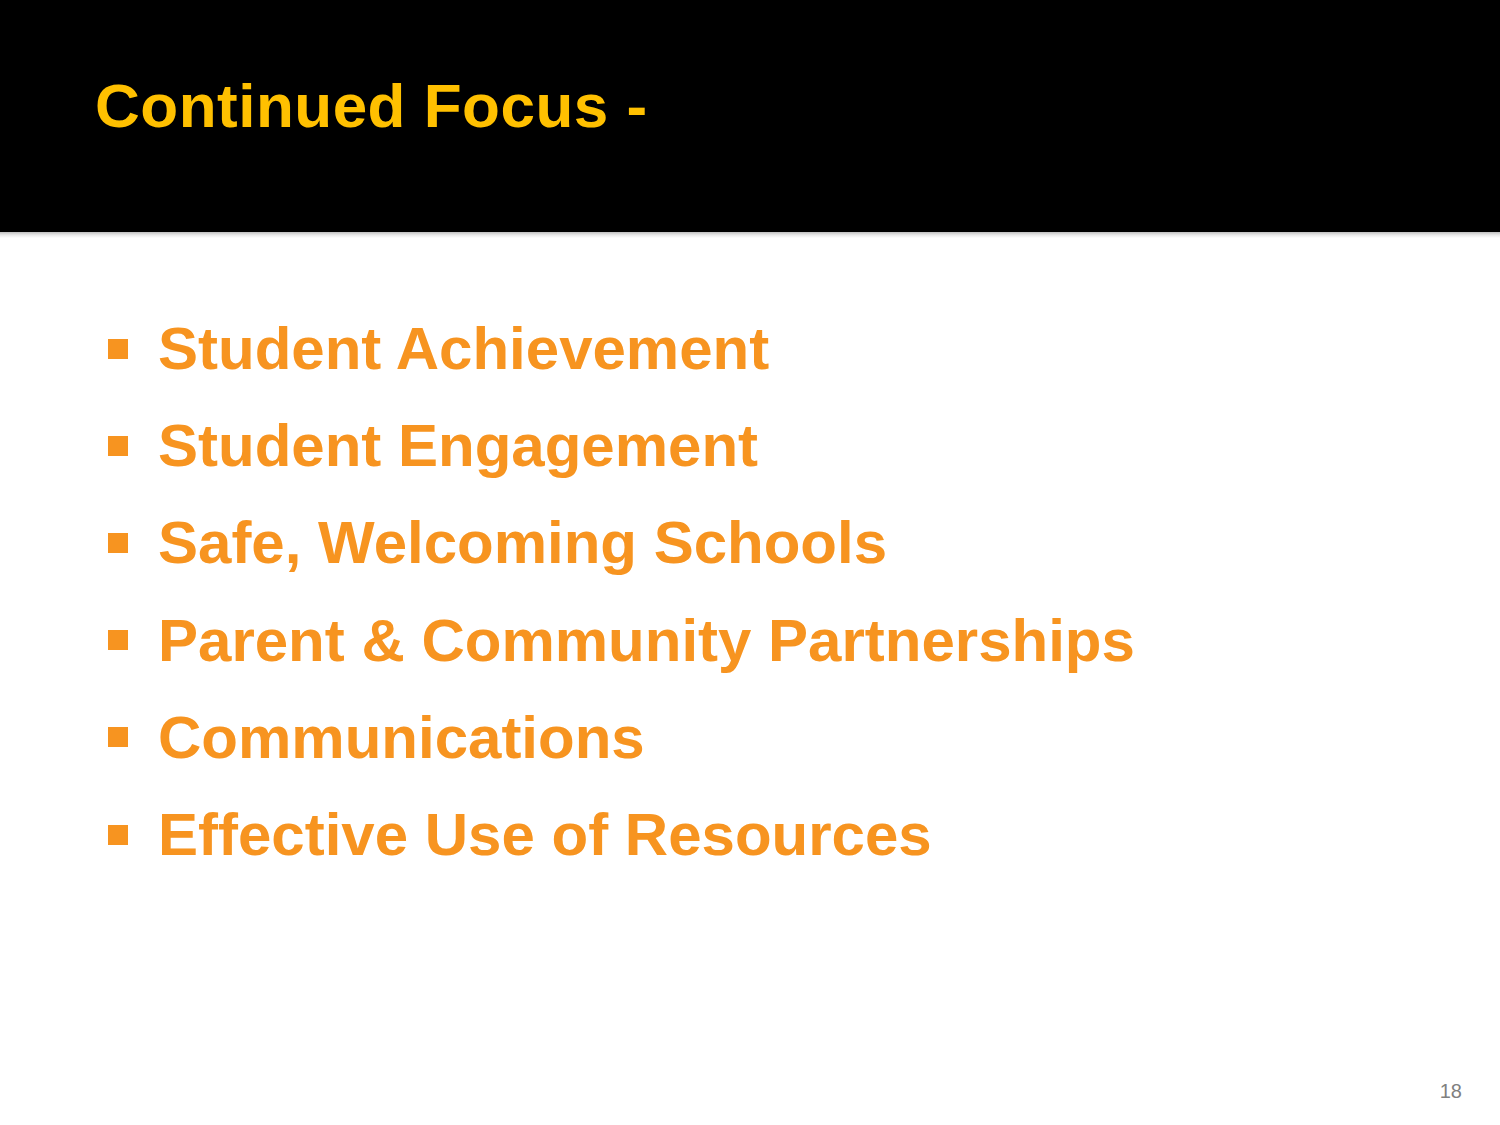Continued Focus -
Student Achievement
Student Engagement
Safe, Welcoming Schools
Parent & Community Partnerships
Communications
Effective Use of Resources
18